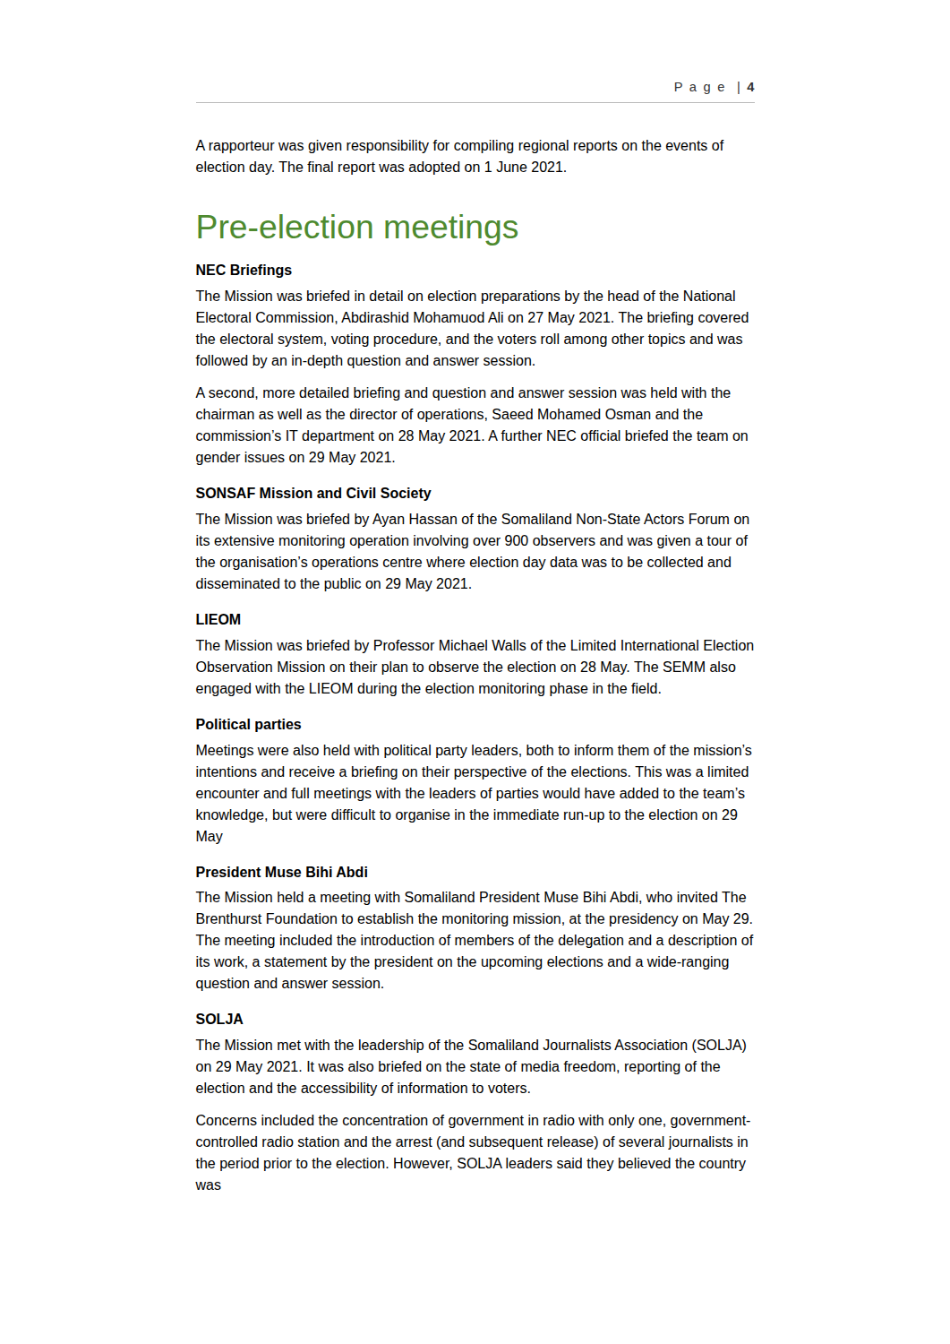P a g e | 4
A rapporteur was given responsibility for compiling regional reports on the events of election day. The final report was adopted on 1 June 2021.
Pre-election meetings
NEC Briefings
The Mission was briefed in detail on election preparations by the head of the National Electoral Commission, Abdirashid Mohamuod Ali on 27 May 2021. The briefing covered the electoral system, voting procedure, and the voters roll among other topics and was followed by an in-depth question and answer session.
A second, more detailed briefing and question and answer session was held with the chairman as well as the director of operations, Saeed Mohamed Osman and the commission’s IT department on 28 May 2021. A further NEC official briefed the team on gender issues on 29 May 2021.
SONSAF Mission and Civil Society
The Mission was briefed by Ayan Hassan of the Somaliland Non-State Actors Forum on its extensive monitoring operation involving over 900 observers and was given a tour of the organisation’s operations centre where election day data was to be collected and disseminated to the public on 29 May 2021.
LIEOM
The Mission was briefed by Professor Michael Walls of the Limited International Election Observation Mission on their plan to observe the election on 28 May. The SEMM also engaged with the LIEOM during the election monitoring phase in the field.
Political parties
Meetings were also held with political party leaders, both to inform them of the mission’s intentions and receive a briefing on their perspective of the elections. This was a limited encounter and full meetings with the leaders of parties would have added to the team’s knowledge, but were difficult to organise in the immediate run-up to the election on 29 May
President Muse Bihi Abdi
The Mission held a meeting with Somaliland President Muse Bihi Abdi, who invited The Brenthurst Foundation to establish the monitoring mission, at the presidency on May 29. The meeting included the introduction of members of the delegation and a description of its work, a statement by the president on the upcoming elections and a wide-ranging question and answer session.
SOLJA
The Mission met with the leadership of the Somaliland Journalists Association (SOLJA) on 29 May 2021. It was also briefed on the state of media freedom, reporting of the election and the accessibility of information to voters.
Concerns included the concentration of government in radio with only one, government-controlled radio station and the arrest (and subsequent release) of several journalists in the period prior to the election. However, SOLJA leaders said they believed the country was